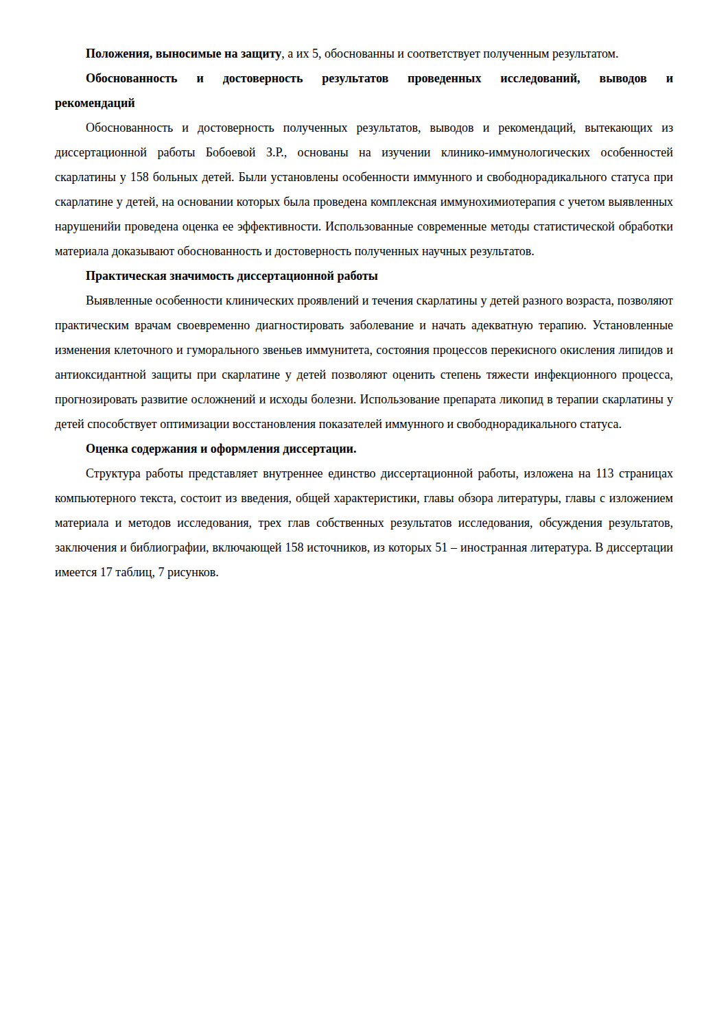Положения, выносимые на защиту, а их 5, обоснованны и соответствует полученным результатом.
Обоснованность и достоверность результатов проведенных исследований, выводов и рекомендаций
Обоснованность и достоверность полученных результатов, выводов и рекомендаций, вытекающих из диссертационной работы Бобоевой З.Р., основаны на изучении клинико-иммунологических особенностей скарлатины у 158 больных детей. Были установлены особенности иммунного и свободнорадикального статуса при скарлатине у детей, на основании которых была проведена комплексная иммунохимиотерапия с учетом выявленных нарушенийи проведена оценка ее эффективности. Использованные современные методы статистической обработки материала доказывают обоснованность и достоверность полученных научных результатов.
Практическая значимость диссертационной работы
Выявленные особенности клинических проявлений и течения скарлатины у детей разного возраста, позволяют практическим врачам своевременно диагностировать заболевание и начать адекватную терапию. Установленные изменения клеточного и гуморального звеньев иммунитета, состояния процессов перекисного окисления липидов и антиоксидантной защиты при скарлатине у детей позволяют оценить степень тяжести инфекционного процесса, прогнозировать развитие осложнений и исходы болезни. Использование препарата ликопид в терапии скарлатины у детей способствует оптимизации восстановления показателей иммунного и свободнорадикального статуса.
Оценка содержания и оформления диссертации.
Структура работы представляет внутреннее единство диссертационной работы, изложена на 113 страницах компьютерного текста, состоит из введения, общей характеристики, главы обзора литературы, главы с изложением материала и методов исследования, трех глав собственных результатов исследования, обсуждения результатов, заключения и библиографии, включающей 158 источников, из которых 51 – иностранная литература. В диссертации имеется 17 таблиц, 7 рисунков.